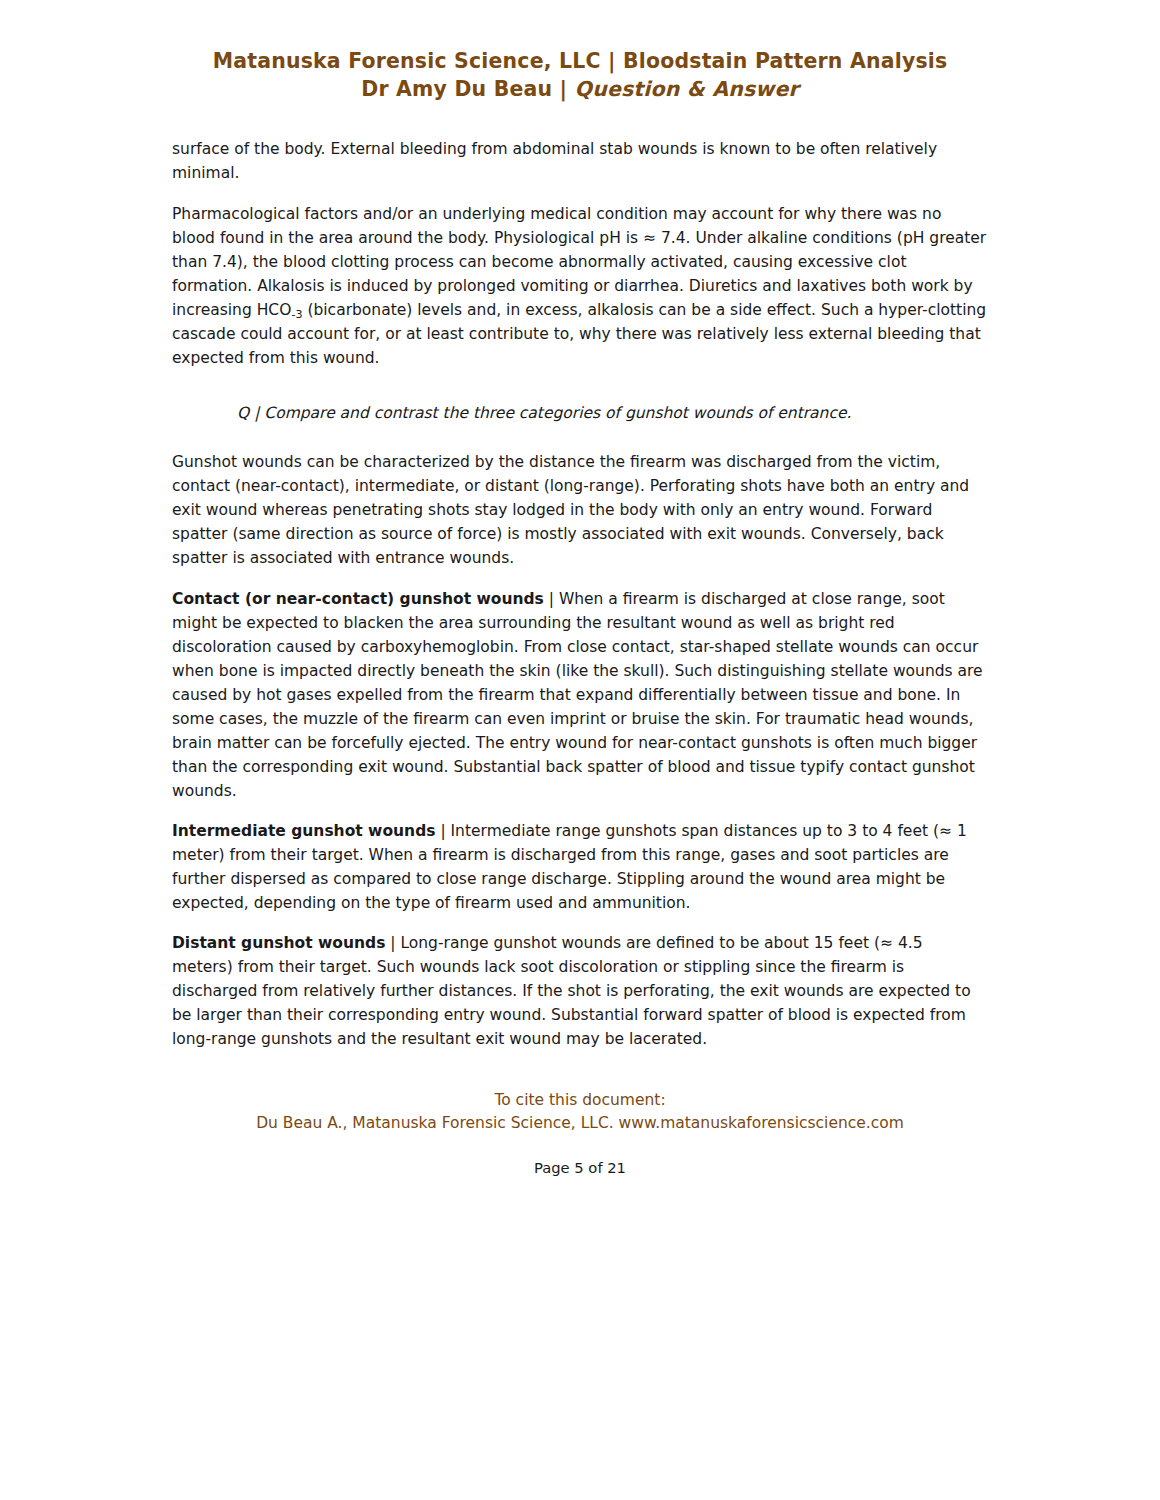Matanuska Forensic Science, LLC | Bloodstain Pattern Analysis
Dr Amy Du Beau | Question & Answer
surface of the body. External bleeding from abdominal stab wounds is known to be often relatively minimal.
Pharmacological factors and/or an underlying medical condition may account for why there was no blood found in the area around the body. Physiological pH is ≈ 7.4. Under alkaline conditions (pH greater than 7.4), the blood clotting process can become abnormally activated, causing excessive clot formation. Alkalosis is induced by prolonged vomiting or diarrhea. Diuretics and laxatives both work by increasing HCO-3 (bicarbonate) levels and, in excess, alkalosis can be a side effect. Such a hyper-clotting cascade could account for, or at least contribute to, why there was relatively less external bleeding that expected from this wound.
Q | Compare and contrast the three categories of gunshot wounds of entrance.
Gunshot wounds can be characterized by the distance the firearm was discharged from the victim, contact (near-contact), intermediate, or distant (long-range). Perforating shots have both an entry and exit wound whereas penetrating shots stay lodged in the body with only an entry wound. Forward spatter (same direction as source of force) is mostly associated with exit wounds. Conversely, back spatter is associated with entrance wounds.
Contact (or near-contact) gunshot wounds | When a firearm is discharged at close range, soot might be expected to blacken the area surrounding the resultant wound as well as bright red discoloration caused by carboxyhemoglobin. From close contact, star-shaped stellate wounds can occur when bone is impacted directly beneath the skin (like the skull). Such distinguishing stellate wounds are caused by hot gases expelled from the firearm that expand differentially between tissue and bone. In some cases, the muzzle of the firearm can even imprint or bruise the skin. For traumatic head wounds, brain matter can be forcefully ejected. The entry wound for near-contact gunshots is often much bigger than the corresponding exit wound. Substantial back spatter of blood and tissue typify contact gunshot wounds.
Intermediate gunshot wounds | Intermediate range gunshots span distances up to 3 to 4 feet (≈ 1 meter) from their target. When a firearm is discharged from this range, gases and soot particles are further dispersed as compared to close range discharge. Stippling around the wound area might be expected, depending on the type of firearm used and ammunition.
Distant gunshot wounds | Long-range gunshot wounds are defined to be about 15 feet (≈ 4.5 meters) from their target. Such wounds lack soot discoloration or stippling since the firearm is discharged from relatively further distances. If the shot is perforating, the exit wounds are expected to be larger than their corresponding entry wound. Substantial forward spatter of blood is expected from long-range gunshots and the resultant exit wound may be lacerated.
To cite this document:
Du Beau A., Matanuska Forensic Science, LLC. www.matanuskaforensicscience.com
Page 5 of 21